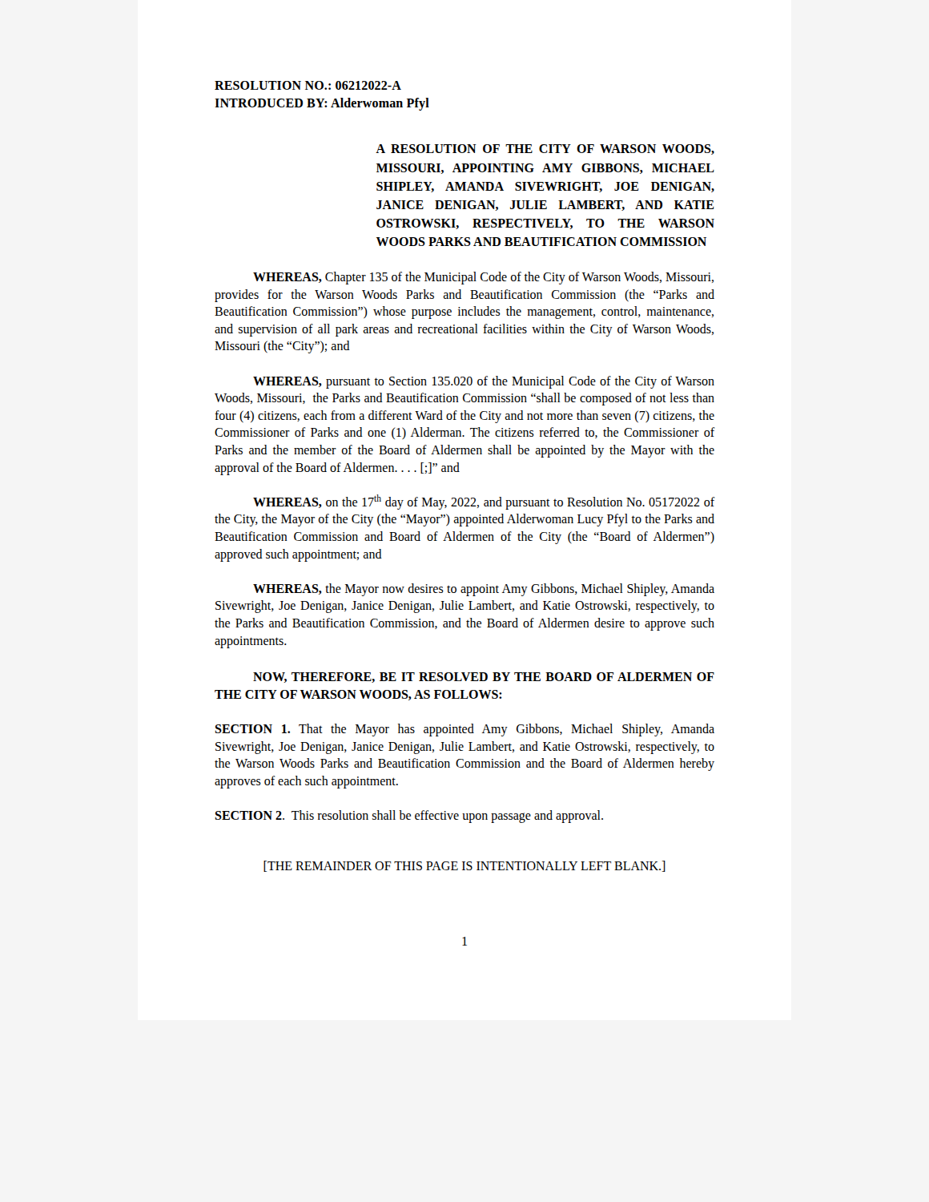RESOLUTION NO.: 06212022-A
INTRODUCED BY: Alderwoman Pfyl
A resolution of the City of Warson Woods, Missouri, appointing Amy Gibbons, Michael Shipley, Amanda Sivewright, Joe Denigan, Janice Denigan, Julie Lambert, and Katie Ostrowski, respectively, to the Warson Woods Parks and Beautification Commission
WHEREAS, Chapter 135 of the Municipal Code of the City of Warson Woods, Missouri, provides for the Warson Woods Parks and Beautification Commission (the “Parks and Beautification Commission”) whose purpose includes the management, control, maintenance, and supervision of all park areas and recreational facilities within the City of Warson Woods, Missouri (the “City”); and
WHEREAS, pursuant to Section 135.020 of the Municipal Code of the City of Warson Woods, Missouri, the Parks and Beautification Commission “shall be composed of not less than four (4) citizens, each from a different Ward of the City and not more than seven (7) citizens, the Commissioner of Parks and one (1) Alderman. The citizens referred to, the Commissioner of Parks and the member of the Board of Aldermen shall be appointed by the Mayor with the approval of the Board of Aldermen. . . . [;]” and
WHEREAS, on the 17th day of May, 2022, and pursuant to Resolution No. 05172022 of the City, the Mayor of the City (the “Mayor”) appointed Alderwoman Lucy Pfyl to the Parks and Beautification Commission and Board of Aldermen of the City (the “Board of Aldermen”) approved such appointment; and
WHEREAS, the Mayor now desires to appoint Amy Gibbons, Michael Shipley, Amanda Sivewright, Joe Denigan, Janice Denigan, Julie Lambert, and Katie Ostrowski, respectively, to the Parks and Beautification Commission, and the Board of Aldermen desire to approve such appointments.
NOW, THEREFORE, BE IT RESOLVED BY THE BOARD OF ALDERMEN OF THE CITY OF WARSON WOODS, AS FOLLOWS:
SECTION 1. That the Mayor has appointed Amy Gibbons, Michael Shipley, Amanda Sivewright, Joe Denigan, Janice Denigan, Julie Lambert, and Katie Ostrowski, respectively, to the Warson Woods Parks and Beautification Commission and the Board of Aldermen hereby approves of each such appointment.
SECTION 2. This resolution shall be effective upon passage and approval.
[THE REMAINDER OF THIS PAGE IS INTENTIONALLY LEFT BLANK.]
1